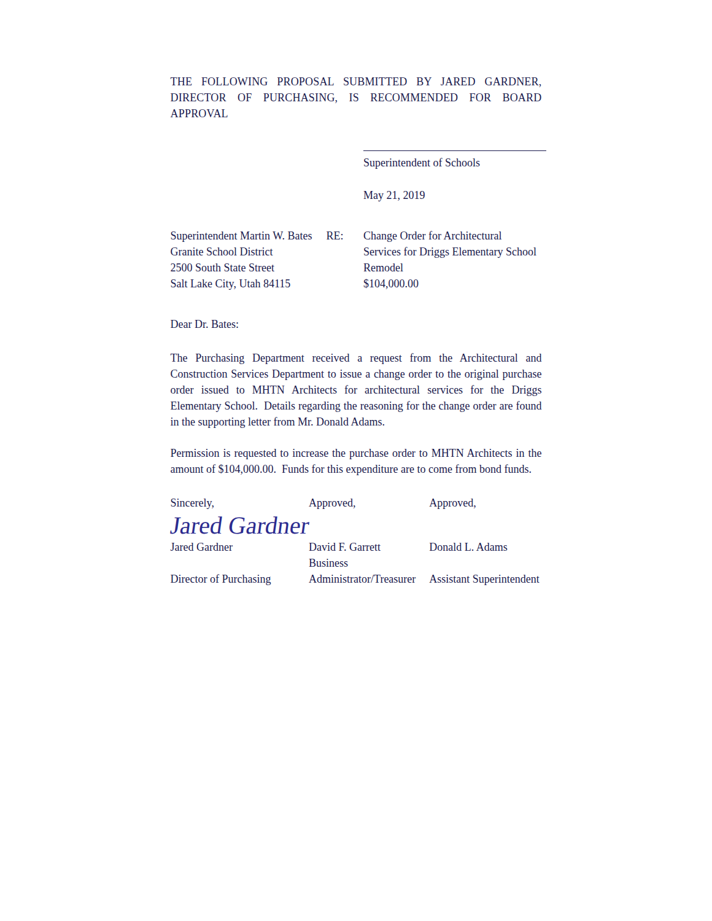THE FOLLOWING PROPOSAL SUBMITTED BY JARED GARDNER, DIRECTOR OF PURCHASING, IS RECOMMENDED FOR BOARD APPROVAL
Superintendent of Schools
May 21, 2019
| Superintendent Martin W. Bates Granite School District 2500 South State Street Salt Lake City, Utah 84115 | RE: | Change Order for Architectural Services for Driggs Elementary School Remodel $104,000.00 |
Dear Dr. Bates:
The Purchasing Department received a request from the Architectural and Construction Services Department to issue a change order to the original purchase order issued to MHTN Architects for architectural services for the Driggs Elementary School. Details regarding the reasoning for the change order are found in the supporting letter from Mr. Donald Adams.
Permission is requested to increase the purchase order to MHTN Architects in the amount of $104,000.00. Funds for this expenditure are to come from bond funds.
| Sincerely, | Approved, | Approved, |
| Jared Gardner | | |
| Jared Gardner | David F. Garrett | Donald L. Adams |
| Director of Purchasing | Business Administrator/Treasurer | Assistant Superintendent |